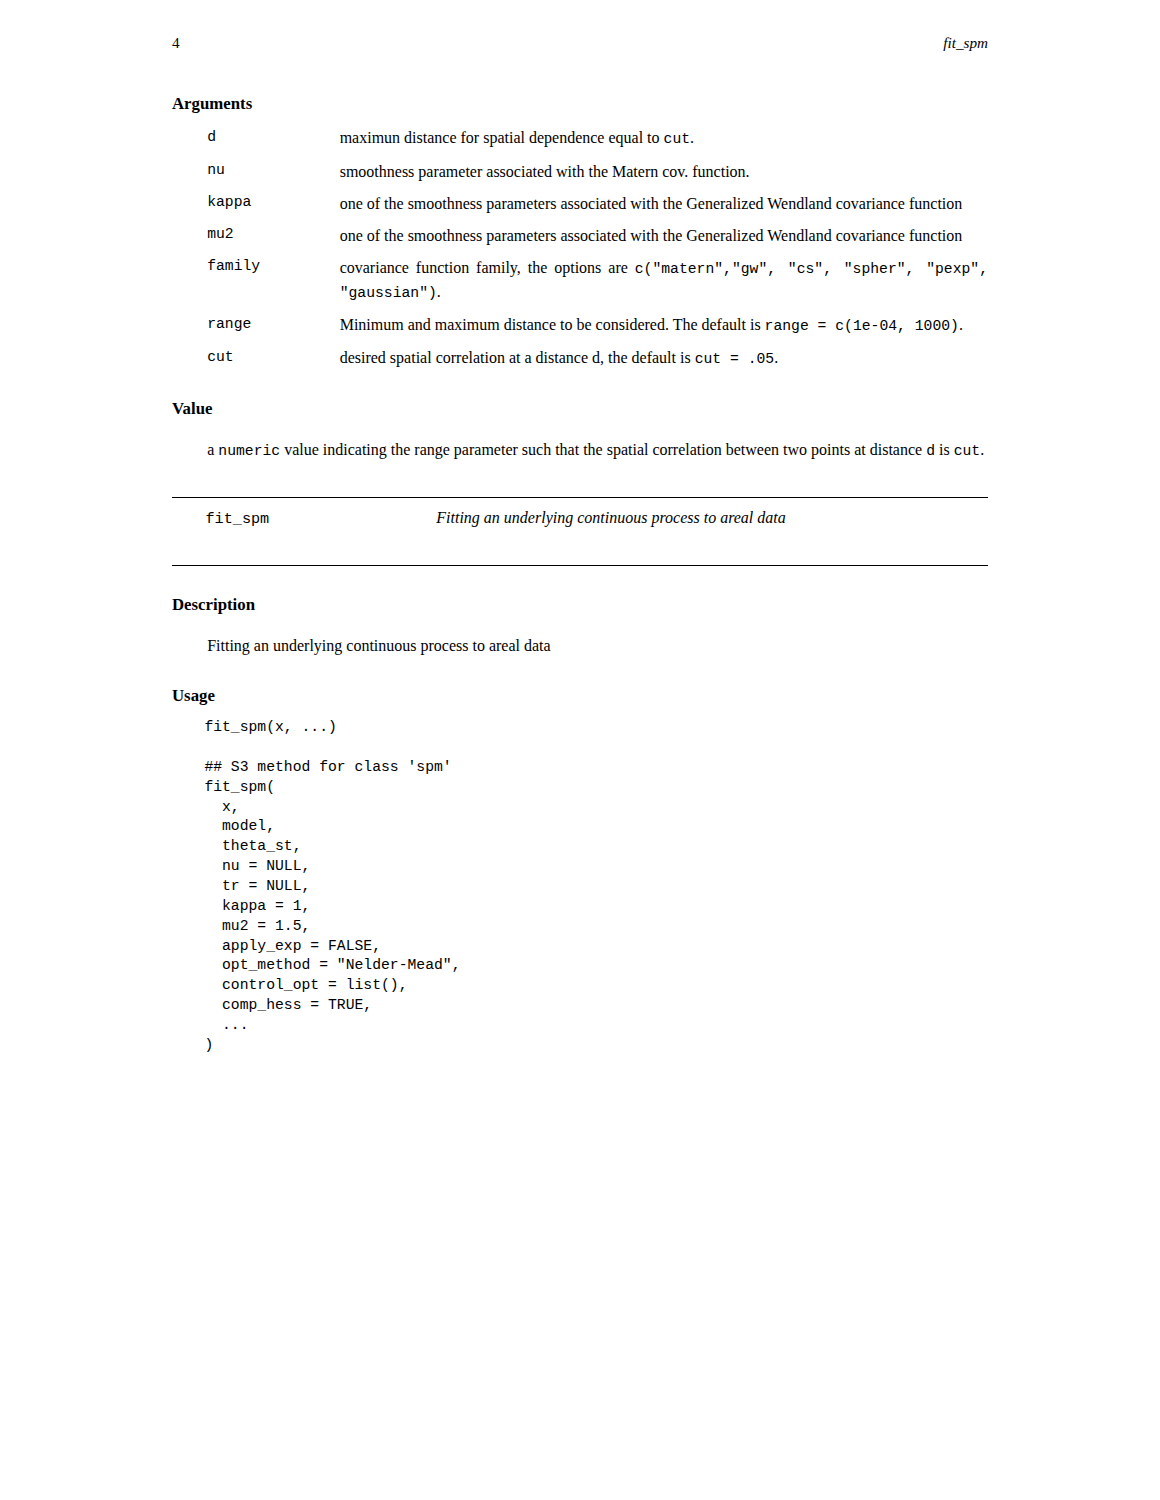4 fit_spm
Arguments
d
maximun distance for spatial dependence equal to cut.
nu
smoothness parameter associated with the Matern cov. function.
kappa
one of the smoothness parameters associated with the Generalized Wendland covariance function
mu2
one of the smoothness parameters associated with the Generalized Wendland covariance function
family
covariance function family, the options are c("matern","gw", "cs", "spher", "pexp", "gaussian").
range
Minimum and maximum distance to be considered. The default is range = c(1e-04, 1000).
cut
desired spatial correlation at a distance d, the default is cut = .05.
Value
a numeric value indicating the range parameter such that the spatial correlation between two points at distance d is cut.
fit_spm Fitting an underlying continuous process to areal data
Description
Fitting an underlying continuous process to areal data
Usage
fit_spm(x, ...)

## S3 method for class 'spm'
fit_spm(
  x,
  model,
  theta_st,
  nu = NULL,
  tr = NULL,
  kappa = 1,
  mu2 = 1.5,
  apply_exp = FALSE,
  opt_method = "Nelder-Mead",
  control_opt = list(),
  comp_hess = TRUE,
  ...
)